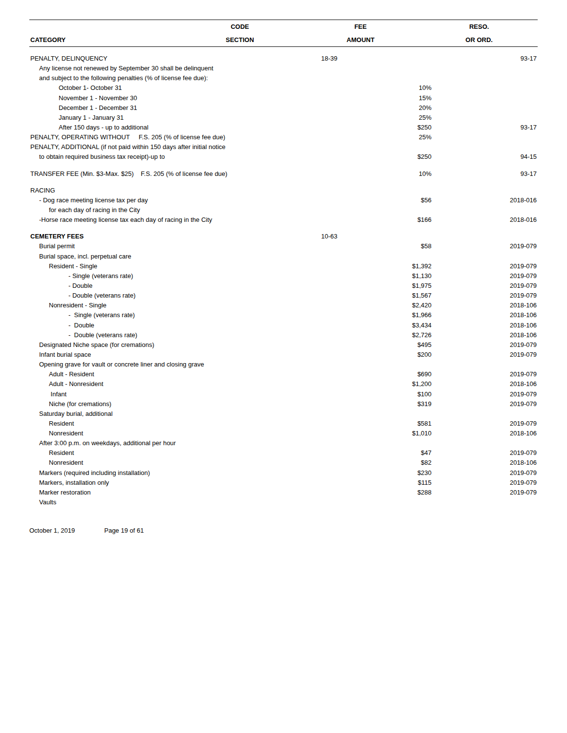| | CODE | FEE | RESO. |
| CATEGORY | SECTION | AMOUNT | OR ORD. |
| PENALTY, DELINQUENCY | 18-39 | | 93-17 |
| Any license not renewed by September 30 shall be delinquent | | | |
| and subject to the following penalties (% of license fee due): | | | |
| October 1- October 31 | | 10% | |
| November 1 - November 30 | | 15% | |
| December 1 - December 31 | | 20% | |
| January 1 - January 31 | | 25% | |
| After 150 days - up to additional | | $250 | 93-17 |
| PENALTY, OPERATING WITHOUT F.S. 205 (% of license fee due) | | 25% | |
| PENALTY, ADDITIONAL (if not paid within 150 days after initial notice | | |
| to obtain required business tax receipt)-up to | | $250 | 94-15 |
| TRANSFER FEE (Min. $3-Max. $25) F.S. 205 (% of license fee due) | | 10% | 93-17 |
| RACING | | | |
| - Dog race meeting license tax per day | | $56 | 2018-016 |
| for each day of racing in the City | | | |
| -Horse race meeting license tax each day of racing in the City | | $166 | 2018-016 |
| CEMETERY FEES | 10-63 | | |
| Burial permit | | $58 | 2019-079 |
| Burial space, incl. perpetual care | | | |
| Resident - Single | | $1,392 | 2019-079 |
| - Single (veterans rate) | | $1,130 | 2019-079 |
| - Double | | $1,975 | 2019-079 |
| - Double (veterans rate) | | $1,567 | 2019-079 |
| Nonresident - Single | | $2,420 | 2018-106 |
| - Single (veterans rate) | | $1,966 | 2018-106 |
| - Double | | $3,434 | 2018-106 |
| - Double (veterans rate) | | $2,726 | 2018-106 |
| Designated Niche space (for cremations) | | $495 | 2019-079 |
| Infant burial space | | $200 | 2019-079 |
| Opening grave for vault or concrete liner and closing grave | | | |
| Adult - Resident | | $690 | 2019-079 |
| Adult - Nonresident | | $1,200 | 2018-106 |
| Infant | | $100 | 2019-079 |
| Niche (for cremations) | | $319 | 2019-079 |
| Saturday burial, additional | | | |
| Resident | | $581 | 2019-079 |
| Nonresident | | $1,010 | 2018-106 |
| After 3:00 p.m. on weekdays, additional per hour | | | |
| Resident | | $47 | 2019-079 |
| Nonresident | | $82 | 2018-106 |
| Markers (required including installation) | | $230 | 2019-079 |
| Markers, installation only | | $115 | 2019-079 |
| Marker restoration | | $288 | 2019-079 |
| Vaults | | | |
October 1, 2019 Page 19 of 61